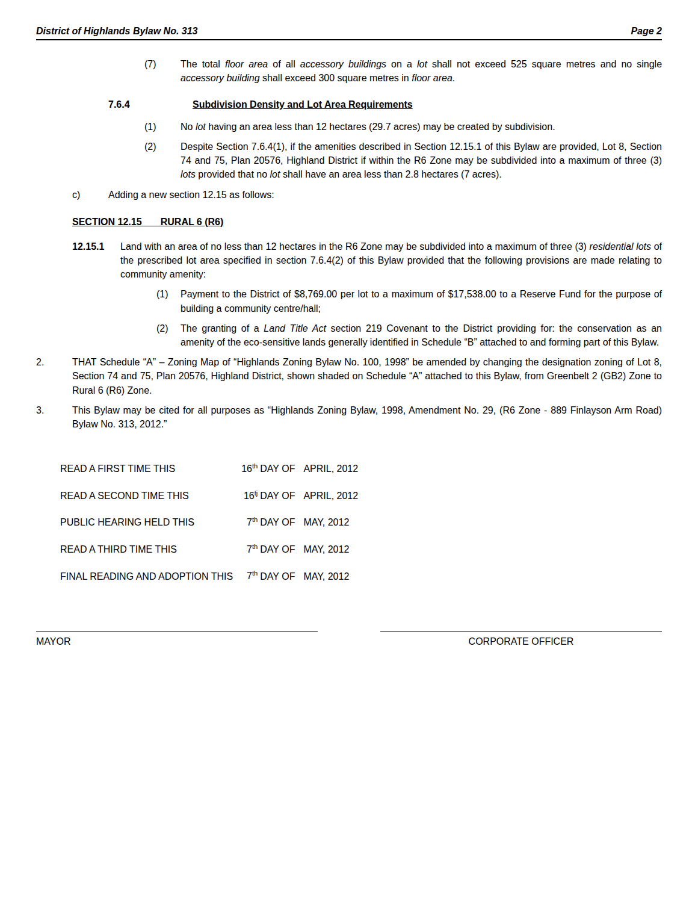District of Highlands Bylaw No. 313
Page 2
(7)
The total floor area of all accessory buildings on a lot shall not exceed 525 square metres and no single accessory building shall exceed 300 square metres in floor area.
7.6.4
Subdivision Density and Lot Area Requirements
(1)
No lot having an area less than 12 hectares (29.7 acres) may be created by subdivision.
(2)
Despite Section 7.6.4(1), if the amenities described in Section 12.15.1 of this Bylaw are provided, Lot 8, Section 74 and 75, Plan 20576, Highland District if within the R6 Zone may be subdivided into a maximum of three (3) lots provided that no lot shall have an area less than 2.8 hectares (7 acres).
c)
Adding a new section 12.15 as follows:
SECTION 12.15 RURAL 6 (R6)
12.15.1
Land with an area of no less than 12 hectares in the R6 Zone may be subdivided into a maximum of three (3) residential lots of the prescribed lot area specified in section 7.6.4(2) of this Bylaw provided that the following provisions are made relating to community amenity:
(1)
Payment to the District of $8,769.00 per lot to a maximum of $17,538.00 to a Reserve Fund for the purpose of building a community centre/hall;
(2)
The granting of a Land Title Act section 219 Covenant to the District providing for: the conservation as an amenity of the eco-sensitive lands generally identified in Schedule “B” attached to and forming part of this Bylaw.
2.
THAT Schedule “A” – Zoning Map of “Highlands Zoning Bylaw No. 100, 1998” be amended by changing the designation zoning of Lot 8, Section 74 and 75, Plan 20576, Highland District, shown shaded on Schedule “A” attached to this Bylaw, from Greenbelt 2 (GB2) Zone to Rural 6 (R6) Zone.
3.
This Bylaw may be cited for all purposes as “Highlands Zoning Bylaw, 1998, Amendment No. 29, (R6 Zone - 889 Finlayson Arm Road) Bylaw No. 313, 2012.”
| READ A FIRST TIME THIS | 16 th | DAY OF | APRIL, 2012 |
| READ A SECOND TIME THIS | 16 tj | DAY OF | APRIL, 2012 |
| PUBLIC HEARING HELD THIS | 7 th | DAY OF | MAY, 2012 |
| READ A THIRD TIME THIS | 7 th | DAY OF | MAY, 2012 |
| FINAL READING AND ADOPTION THIS | 7 th | DAY OF | MAY, 2012 |
MAYOR
CORPORATE OFFICER